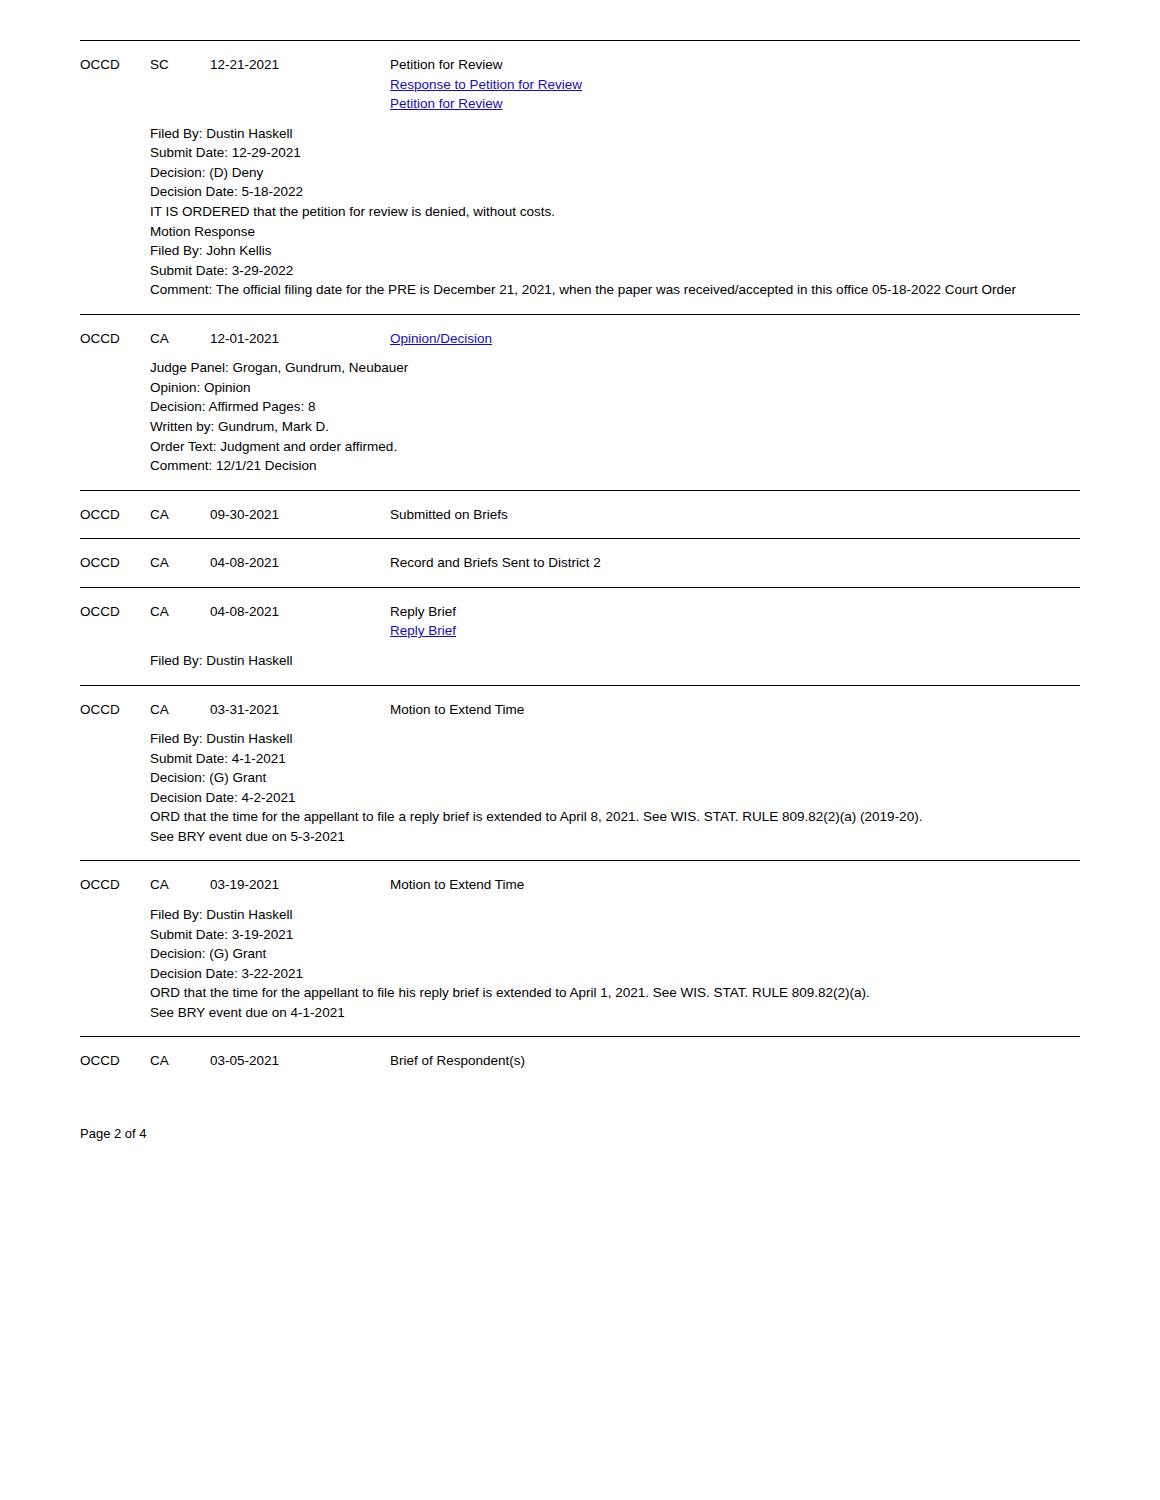OCCD
SC
12-21-2021
Petition for Review
Response to Petition for Review Petition for Review
Filed By: Dustin Haskell
Submit Date: 12-29-2021
Decision: (D) Deny
Decision Date: 5-18-2022
IT IS ORDERED that the petition for review is denied, without costs.
Motion Response
Filed By: John Kellis
Submit Date: 3-29-2022
Comment: The official filing date for the PRE is December 21, 2021, when the paper was received/accepted in this office 05-18-2022 Court Order
OCCD
CA
12-01-2021
Opinion/Decision
Judge Panel: Grogan, Gundrum, Neubauer
Opinion: Opinion
Decision: Affirmed Pages: 8
Written by: Gundrum, Mark D.
Order Text: Judgment and order affirmed.
Comment: 12/1/21 Decision
OCCD
CA
09-30-2021
Submitted on Briefs
OCCD
CA
04-08-2021
Record and Briefs Sent to District 2
OCCD
CA
04-08-2021
Reply Brief
Reply Brief
Filed By: Dustin Haskell
OCCD
CA
03-31-2021
Motion to Extend Time
Filed By: Dustin Haskell
Submit Date: 4-1-2021
Decision: (G) Grant
Decision Date: 4-2-2021
ORD that the time for the appellant to file a reply brief is extended to April 8, 2021. See WIS. STAT. RULE 809.82(2)(a) (2019-20).
See BRY event due on 5-3-2021
OCCD
CA
03-19-2021
Motion to Extend Time
Filed By: Dustin Haskell
Submit Date: 3-19-2021
Decision: (G) Grant
Decision Date: 3-22-2021
ORD that the time for the appellant to file his reply brief is extended to April 1, 2021. See WIS. STAT. RULE 809.82(2)(a).
See BRY event due on 4-1-2021
OCCD
CA
03-05-2021
Brief of Respondent(s)
Page 2 of 4